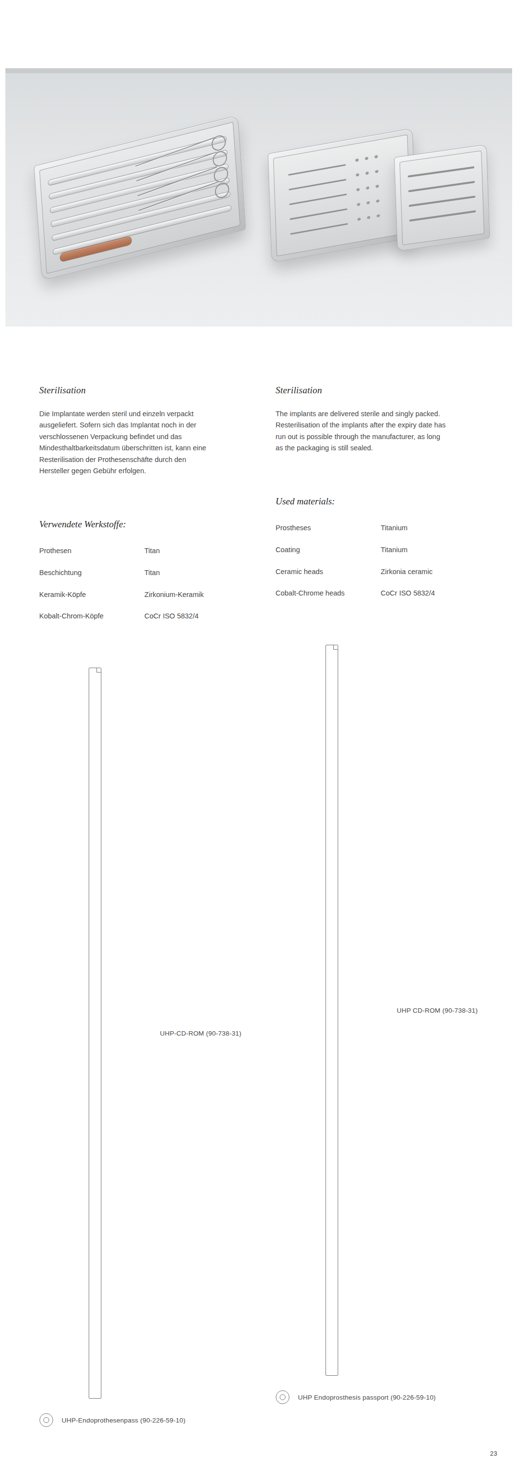Sterilisation
Die Implantate werden steril und einzeln verpackt ausgeliefert. Sofern sich das Implantat noch in der verschlossenen Verpackung befindet und das Mindesthaltbarkeitsdatum überschritten ist, kann eine Resterilisation der Prothesenschäfte durch den Hersteller gegen Gebühr erfolgen.
Verwendete Werkstoffe:
| Prothesen | Titan |
| Beschichtung | Titan |
| Keramik-Köpfe | Zirkonium-Keramik |
| Kobalt-Chrom-Köpfe | CoCr ISO 5832/4 |
UHP-CD-ROM (90-738-31)
UHP-Endoprothesenpass (90-226-59-10)
Sterilisation
The implants are delivered sterile and singly packed. Resterilisation of the implants after the expiry date has run out is possible through the manufacturer, as long as the packaging is still sealed.
Used materials:
| Prostheses | Titanium |
| Coating | Titanium |
| Ceramic heads | Zirkonia ceramic |
| Cobalt-Chrome heads | CoCr ISO 5832/4 |
UHP CD-ROM (90-738-31)
UHP Endoprosthesis passport (90-226-59-10)
23